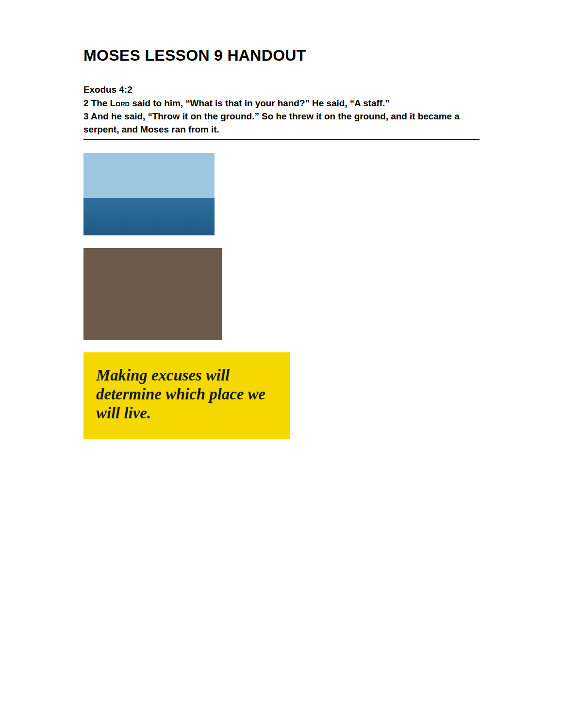MOSES LESSON 9 HANDOUT
Exodus 4:2
2 The Lord said to him, “What is that in your hand?” He said, “A staff.”
3 And he said, “Throw it on the ground.” So he threw it on the ground, and it became a serpent, and Moses ran from it.
Making excuses will determine which place we will live.